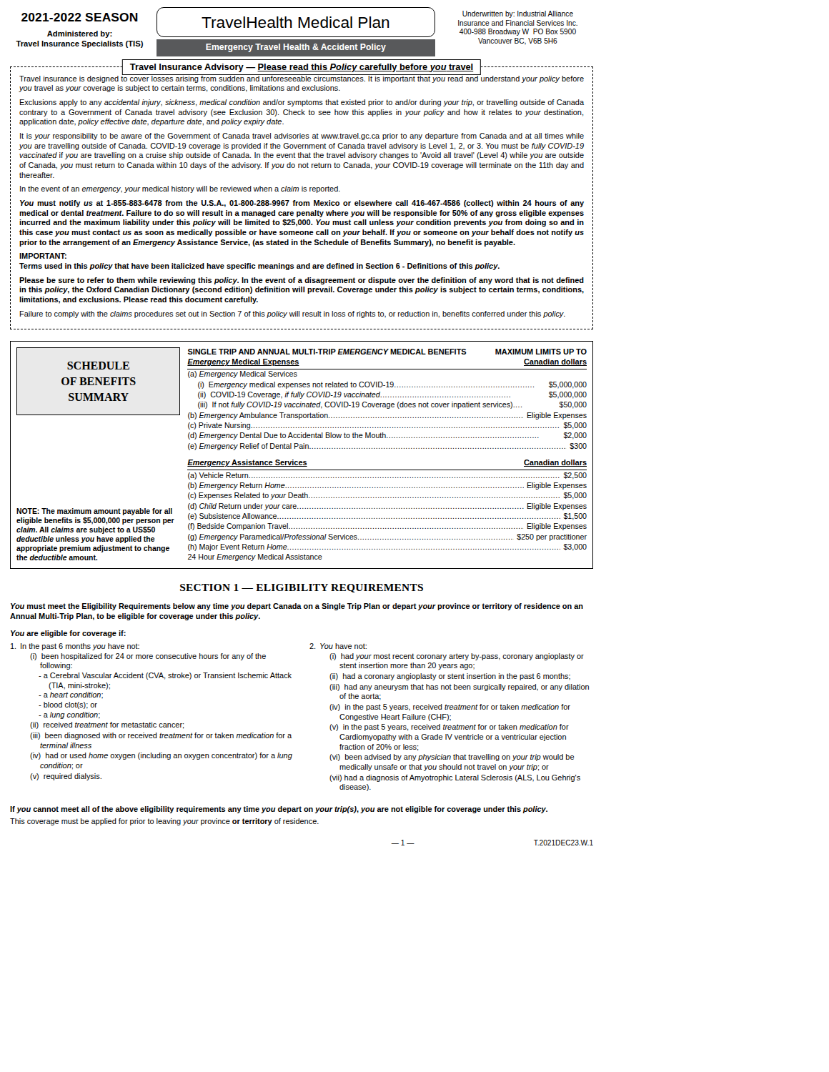2021-2022 SEASON
Administered by:
Travel Insurance Specialists (TIS)
TravelHealth Medical Plan
Emergency Travel Health & Accident Policy
Underwritten by: Industrial Alliance
Insurance and Financial Services Inc.
400-988 Broadway W PO Box 5900
Vancouver BC, V6B 5H6
Travel Insurance Advisory — Please read this Policy carefully before you travel
Travel insurance is designed to cover losses arising from sudden and unforeseeable circumstances. It is important that you read and understand your policy before you travel as your coverage is subject to certain terms, conditions, limitations and exclusions.
Exclusions apply to any accidental injury, sickness, medical condition and/or symptoms that existed prior to and/or during your trip, or travelling outside of Canada contrary to a Government of Canada travel advisory (see Exclusion 30). Check to see how this applies in your policy and how it relates to your destination, application date, policy effective date, departure date, and policy expiry date.
It is your responsibility to be aware of the Government of Canada travel advisories at www.travel.gc.ca prior to any departure from Canada and at all times while you are travelling outside of Canada. COVID-19 coverage is provided if the Government of Canada travel advisory is Level 1, 2, or 3. You must be fully COVID-19 vaccinated if you are travelling on a cruise ship outside of Canada. In the event that the travel advisory changes to 'Avoid all travel' (Level 4) while you are outside of Canada, you must return to Canada within 10 days of the advisory. If you do not return to Canada, your COVID-19 coverage will terminate on the 11th day and thereafter.
In the event of an emergency, your medical history will be reviewed when a claim is reported.
You must notify us at 1-855-883-6478 from the U.S.A., 01-800-288-9967 from Mexico or elsewhere call 416-467-4586 (collect) within 24 hours of any medical or dental treatment. Failure to do so will result in a managed care penalty where you will be responsible for 50% of any gross eligible expenses incurred and the maximum liability under this policy will be limited to $25,000. You must call unless your condition prevents you from doing so and in this case you must contact us as soon as medically possible or have someone call on your behalf. If you or someone on your behalf does not notify us prior to the arrangement of an Emergency Assistance Service, (as stated in the Schedule of Benefits Summary), no benefit is payable.
IMPORTANT:
Terms used in this policy that have been italicized have specific meanings and are defined in Section 6 - Definitions of this policy.
Please be sure to refer to them while reviewing this policy. In the event of a disagreement or dispute over the definition of any word that is not defined in this policy, the Oxford Canadian Dictionary (second edition) definition will prevail. Coverage under this policy is subject to certain terms, conditions, limitations, and exclusions. Please read this document carefully.
Failure to comply with the claims procedures set out in Section 7 of this policy will result in loss of rights to, or reduction in, benefits conferred under this policy.
SCHEDULE
OF BENEFITS
SUMMARY
NOTE: The maximum amount payable for all eligible benefits is $5,000,000 per person per claim. All claims are subject to a US$50 deductible unless you have applied the appropriate premium adjustment to change the deductible amount.
SINGLE TRIP AND ANNUAL MULTI-TRIP EMERGENCY MEDICAL BENEFITS
Emergency Medical Expenses
MAXIMUM LIMITS UP TO
Canadian dollars
(a) Emergency Medical Services
(i) Emergency medical expenses not related to COVID-19.........................................................
$5,000,000
(ii) COVID-19 Coverage, if fully COVID-19 vaccinated.....................................................
$5,000,000
(iii) If not fully COVID-19 vaccinated, COVID-19 Coverage (does not cover inpatient services)....
$50,000
(b) Emergency Ambulance Transportation.................................................................................................
Eligible Expenses
(c) Private Nursing.............................................................................................................................................
$5,000
(d) Emergency Dental Due to Accidental Blow to the Mouth..............................................................
$2,000
(e) Emergency Relief of Dental Pain.................................................................................................................
$300
Emergency Assistance Services
Canadian dollars
(a) Vehicle Return..............................................................................................................................................
$2,500
(b) Emergency Return Home.........................................................................................................................
Eligible Expenses
(c) Expenses Related to your Death.................................................................................................................
$5,000
(d) Child Return under your care.....................................................................................................................
Eligible Expenses
(e) Subsistence Allowance.................................................................................................................................
$1,500
(f) Bedside Companion Travel.............................................................................................................................
Eligible Expenses
(g) Emergency Paramedical/Professional Services.....................................................................
$250 per practitioner
(h) Major Event Return Home.........................................................................................................................
$3,000
24 Hour Emergency Medical Assistance
SECTION 1 — ELIGIBILITY REQUIREMENTS
You must meet the Eligibility Requirements below any time you depart Canada on a Single Trip Plan or depart your province or territory of residence on an Annual Multi-Trip Plan, to be eligible for coverage under this policy.
You are eligible for coverage if:
1.
In the past 6 months you have not:
(i) been hospitalized for 24 or more consecutive hours for any of the following:
a Cerebral Vascular Accident (CVA, stroke) or Transient Ischemic Attack (TIA, mini-stroke);
a heart condition;
blood clot(s); or
a lung condition;
(ii) received treatment for metastatic cancer;
(iii) been diagnosed with or received treatment for or taken medication for a terminal illness
(iv) had or used home oxygen (including an oxygen concentrator) for a lung condition; or
(v) required dialysis.
2.
You have not:
(i) had your most recent coronary artery by-pass, coronary angioplasty or stent insertion more than 20 years ago;
(ii) had a coronary angioplasty or stent insertion in the past 6 months;
(iii) had any aneurysm that has not been surgically repaired, or any dilation of the aorta;
(iv) in the past 5 years, received treatment for or taken medication for Congestive Heart Failure (CHF);
(v) in the past 5 years, received treatment for or taken medication for Cardiomyopathy with a Grade IV ventricle or a ventricular ejection fraction of 20% or less;
(vi) been advised by any physician that travelling on your trip would be medically unsafe or that you should not travel on your trip; or
(vii) had a diagnosis of Amyotrophic Lateral Sclerosis (ALS, Lou Gehrig's disease).
If you cannot meet all of the above eligibility requirements any time you depart on your trip(s), you are not eligible for coverage under this policy.
This coverage must be applied for prior to leaving your province or territory of residence.
— 1 —
T.2021DEC23.W.1